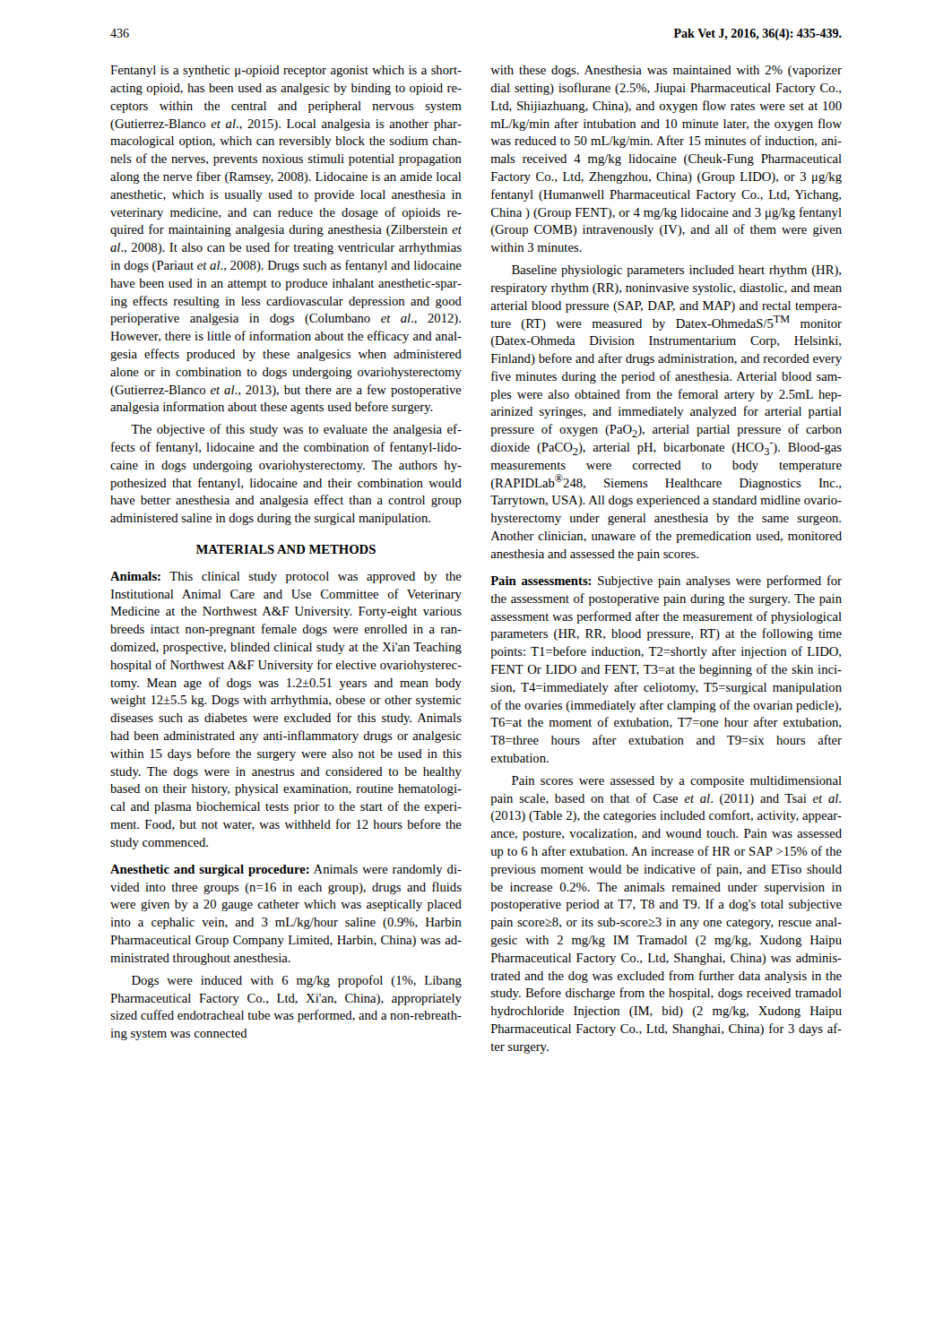436 Pak Vet J, 2016, 36(4): 435-439.
Fentanyl is a synthetic μ-opioid receptor agonist which is a short-acting opioid, has been used as analgesic by binding to opioid receptors within the central and peripheral nervous system (Gutierrez-Blanco et al., 2015). Local analgesia is another pharmacological option, which can reversibly block the sodium channels of the nerves, prevents noxious stimuli potential propagation along the nerve fiber (Ramsey, 2008). Lidocaine is an amide local anesthetic, which is usually used to provide local anesthesia in veterinary medicine, and can reduce the dosage of opioids required for maintaining analgesia during anesthesia (Zilberstein et al., 2008). It also can be used for treating ventricular arrhythmias in dogs (Pariaut et al., 2008). Drugs such as fentanyl and lidocaine have been used in an attempt to produce inhalant anesthetic-sparing effects resulting in less cardiovascular depression and good perioperative analgesia in dogs (Columbano et al., 2012). However, there is little of information about the efficacy and analgesia effects produced by these analgesics when administered alone or in combination to dogs undergoing ovariohysterectomy (Gutierrez-Blanco et al., 2013), but there are a few postoperative analgesia information about these agents used before surgery.
The objective of this study was to evaluate the analgesia effects of fentanyl, lidocaine and the combination of fentanyl-lidocaine in dogs undergoing ovariohysterectomy. The authors hypothesized that fentanyl, lidocaine and their combination would have better anesthesia and analgesia effect than a control group administered saline in dogs during the surgical manipulation.
MATERIALS AND METHODS
Animals:
This clinical study protocol was approved by the Institutional Animal Care and Use Committee of Veterinary Medicine at the Northwest A&F University. Forty-eight various breeds intact non-pregnant female dogs were enrolled in a randomized, prospective, blinded clinical study at the Xi'an Teaching hospital of Northwest A&F University for elective ovariohysterectomy. Mean age of dogs was 1.2±0.51 years and mean body weight 12±5.5 kg. Dogs with arrhythmia, obese or other systemic diseases such as diabetes were excluded for this study. Animals had been administrated any anti-inflammatory drugs or analgesic within 15 days before the surgery were also not be used in this study. The dogs were in anestrus and considered to be healthy based on their history, physical examination, routine hematological and plasma biochemical tests prior to the start of the experiment. Food, but not water, was withheld for 12 hours before the study commenced.
Anesthetic and surgical procedure:
Animals were randomly divided into three groups (n=16 in each group), drugs and fluids were given by a 20 gauge catheter which was aseptically placed into a cephalic vein, and 3 mL/kg/hour saline (0.9%, Harbin Pharmaceutical Group Company Limited, Harbin, China) was administrated throughout anesthesia.
Dogs were induced with 6 mg/kg propofol (1%, Libang Pharmaceutical Factory Co., Ltd, Xi'an, China), appropriately sized cuffed endotracheal tube was performed, and a non-rebreathing system was connected
with these dogs. Anesthesia was maintained with 2% (vaporizer dial setting) isoflurane (2.5%, Jiupai Pharmaceutical Factory Co., Ltd, Shijiazhuang, China), and oxygen flow rates were set at 100 mL/kg/min after intubation and 10 minute later, the oxygen flow was reduced to 50 mL/kg/min. After 15 minutes of induction, animals received 4 mg/kg lidocaine (Cheuk-Fung Pharmaceutical Factory Co., Ltd, Zhengzhou, China) (Group LIDO), or 3 μg/kg fentanyl (Humanwell Pharmaceutical Factory Co., Ltd, Yichang, China ) (Group FENT), or 4 mg/kg lidocaine and 3 μg/kg fentanyl (Group COMB) intravenously (IV), and all of them were given within 3 minutes.
Baseline physiologic parameters included heart rhythm (HR), respiratory rhythm (RR), noninvasive systolic, diastolic, and mean arterial blood pressure (SAP, DAP, and MAP) and rectal temperature (RT) were measured by Datex-OhmedaS/5TM monitor (Datex-Ohmeda Division Instrumentarium Corp, Helsinki, Finland) before and after drugs administration, and recorded every five minutes during the period of anesthesia. Arterial blood samples were also obtained from the femoral artery by 2.5mL heparinized syringes, and immediately analyzed for arterial partial pressure of oxygen (PaO2), arterial partial pressure of carbon dioxide (PaCO2), arterial pH, bicarbonate (HCO3-). Blood-gas measurements were corrected to body temperature (RAPIDLab®248, Siemens Healthcare Diagnostics Inc., Tarrytown, USA). All dogs experienced a standard midline ovariohysterectomy under general anesthesia by the same surgeon. Another clinician, unaware of the premedication used, monitored anesthesia and assessed the pain scores.
Pain assessments:
Subjective pain analyses were performed for the assessment of postoperative pain during the surgery. The pain assessment was performed after the measurement of physiological parameters (HR, RR, blood pressure, RT) at the following time points: T1=before induction, T2=shortly after injection of LIDO, FENT Or LIDO and FENT, T3=at the beginning of the skin incision, T4=immediately after celiotomy, T5=surgical manipulation of the ovaries (immediately after clamping of the ovarian pedicle), T6=at the moment of extubation, T7=one hour after extubation, T8=three hours after extubation and T9=six hours after extubation.
Pain scores were assessed by a composite multidimensional pain scale, based on that of Case et al. (2011) and Tsai et al. (2013) (Table 2), the categories included comfort, activity, appearance, posture, vocalization, and wound touch. Pain was assessed up to 6 h after extubation. An increase of HR or SAP >15% of the previous moment would be indicative of pain, and ETiso should be increase 0.2%. The animals remained under supervision in postoperative period at T7, T8 and T9. If a dog's total subjective pain score≥8, or its sub-score≥3 in any one category, rescue analgesic with 2 mg/kg IM Tramadol (2 mg/kg, Xudong Haipu Pharmaceutical Factory Co., Ltd, Shanghai, China) was administrated and the dog was excluded from further data analysis in the study. Before discharge from the hospital, dogs received tramadol hydrochloride Injection (IM, bid) (2 mg/kg, Xudong Haipu Pharmaceutical Factory Co., Ltd, Shanghai, China) for 3 days after surgery.